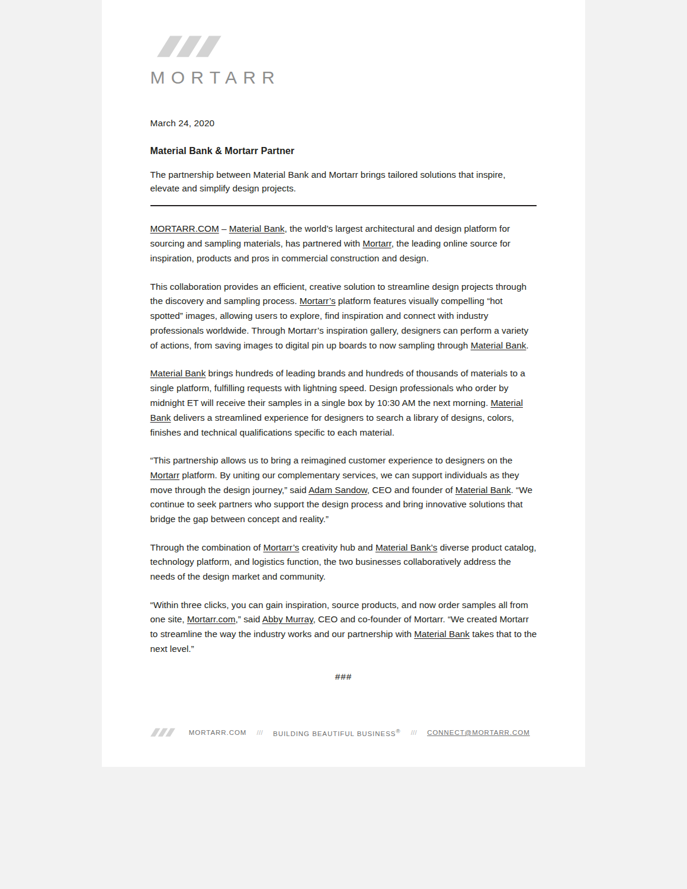Mortarr
March 24, 2020
Material Bank & Mortarr Partner
The partnership between Material Bank and Mortarr brings tailored solutions that inspire, elevate and simplify design projects.
MORTARR.COM – Material Bank, the world’s largest architectural and design platform for sourcing and sampling materials, has partnered with Mortarr, the leading online source for inspiration, products and pros in commercial construction and design.
This collaboration provides an efficient, creative solution to streamline design projects through the discovery and sampling process. Mortarr’s platform features visually compelling “hot spotted” images, allowing users to explore, find inspiration and connect with industry professionals worldwide. Through Mortarr’s inspiration gallery, designers can perform a variety of actions, from saving images to digital pin up boards to now sampling through Material Bank.
Material Bank brings hundreds of leading brands and hundreds of thousands of materials to a single platform, fulfilling requests with lightning speed. Design professionals who order by midnight ET will receive their samples in a single box by 10:30 AM the next morning. Material Bank delivers a streamlined experience for designers to search a library of designs, colors, finishes and technical qualifications specific to each material.
“This partnership allows us to bring a reimagined customer experience to designers on the Mortarr platform. By uniting our complementary services, we can support individuals as they move through the design journey,” said Adam Sandow, CEO and founder of Material Bank. “We continue to seek partners who support the design process and bring innovative solutions that bridge the gap between concept and reality.”
Through the combination of Mortarr’s creativity hub and Material Bank’s diverse product catalog, technology platform, and logistics function, the two businesses collaboratively address the needs of the design market and community.
“Within three clicks, you can gain inspiration, source products, and now order samples all from one site, Mortarr.com,” said Abby Murray, CEO and co-founder of Mortarr. “We created Mortarr to streamline the way the industry works and our partnership with Material Bank takes that to the next level.”
###
Mortarr.com /// Building Beautiful Business® /// connect@mortarr.com